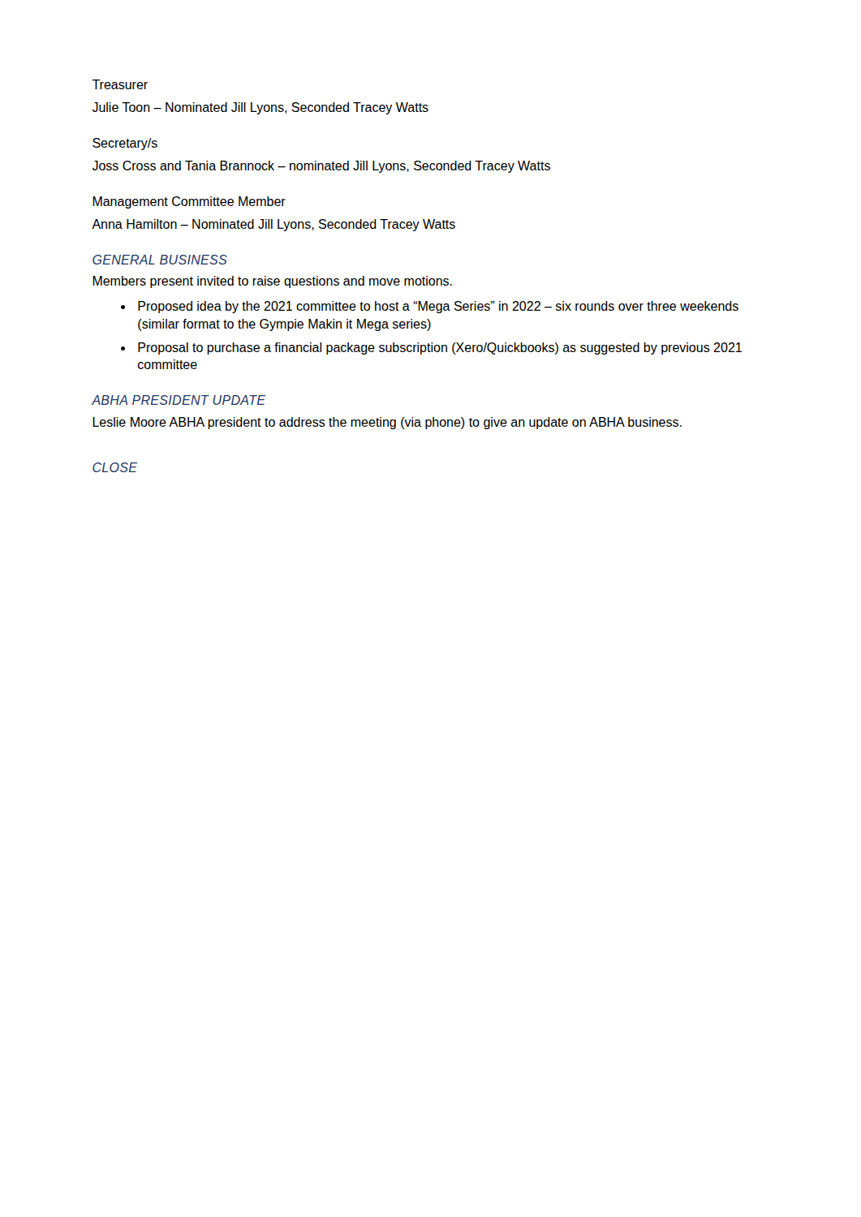Treasurer
Julie Toon – Nominated Jill Lyons, Seconded Tracey Watts
Secretary/s
Joss Cross and Tania Brannock – nominated Jill Lyons, Seconded Tracey Watts
Management Committee Member
Anna Hamilton – Nominated Jill Lyons, Seconded Tracey Watts
GENERAL BUSINESS
Members present invited to raise questions and move motions.
Proposed idea by the 2021 committee to host a “Mega Series” in 2022 – six rounds over three weekends (similar format to the Gympie Makin it Mega series)
Proposal to purchase a financial package subscription (Xero/Quickbooks) as suggested by previous 2021 committee
ABHA PRESIDENT UPDATE
Leslie Moore ABHA president to address the meeting (via phone) to give an update on ABHA business.
CLOSE